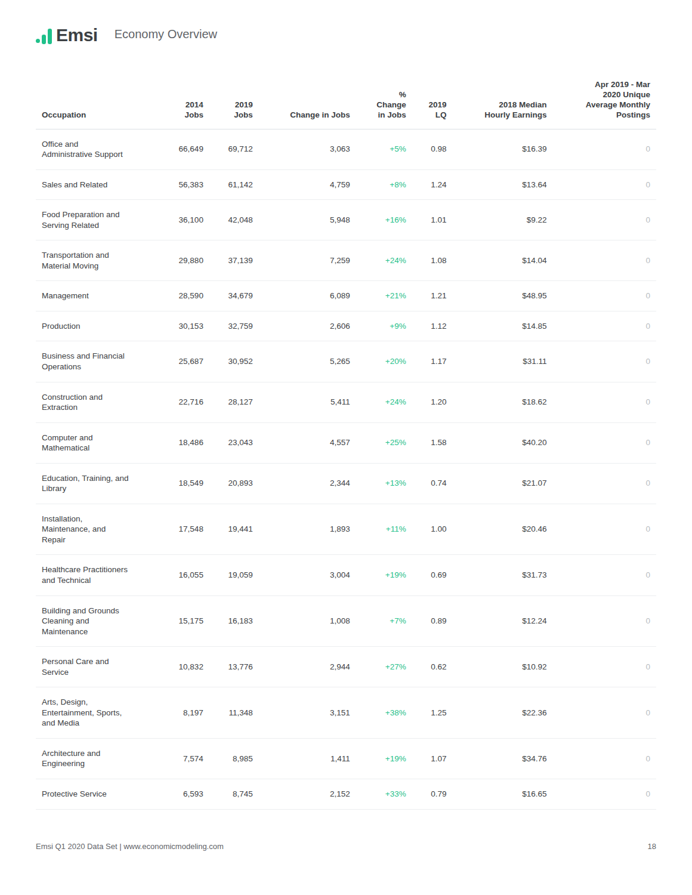Emsi
Economy Overview
| Occupation | 2014 Jobs | 2019 Jobs | Change in Jobs | % Change in Jobs | 2019 LQ | 2018 Median Hourly Earnings | Apr 2019 - Mar 2020 Unique Average Monthly Postings |
| --- | --- | --- | --- | --- | --- | --- | --- |
| Office and Administrative Support | 66,649 | 69,712 | 3,063 | +5% | 0.98 | $16.39 | 0 |
| Sales and Related | 56,383 | 61,142 | 4,759 | +8% | 1.24 | $13.64 | 0 |
| Food Preparation and Serving Related | 36,100 | 42,048 | 5,948 | +16% | 1.01 | $9.22 | 0 |
| Transportation and Material Moving | 29,880 | 37,139 | 7,259 | +24% | 1.08 | $14.04 | 0 |
| Management | 28,590 | 34,679 | 6,089 | +21% | 1.21 | $48.95 | 0 |
| Production | 30,153 | 32,759 | 2,606 | +9% | 1.12 | $14.85 | 0 |
| Business and Financial Operations | 25,687 | 30,952 | 5,265 | +20% | 1.17 | $31.11 | 0 |
| Construction and Extraction | 22,716 | 28,127 | 5,411 | +24% | 1.20 | $18.62 | 0 |
| Computer and Mathematical | 18,486 | 23,043 | 4,557 | +25% | 1.58 | $40.20 | 0 |
| Education, Training, and Library | 18,549 | 20,893 | 2,344 | +13% | 0.74 | $21.07 | 0 |
| Installation, Maintenance, and Repair | 17,548 | 19,441 | 1,893 | +11% | 1.00 | $20.46 | 0 |
| Healthcare Practitioners and Technical | 16,055 | 19,059 | 3,004 | +19% | 0.69 | $31.73 | 0 |
| Building and Grounds Cleaning and Maintenance | 15,175 | 16,183 | 1,008 | +7% | 0.89 | $12.24 | 0 |
| Personal Care and Service | 10,832 | 13,776 | 2,944 | +27% | 0.62 | $10.92 | 0 |
| Arts, Design, Entertainment, Sports, and Media | 8,197 | 11,348 | 3,151 | +38% | 1.25 | $22.36 | 0 |
| Architecture and Engineering | 7,574 | 8,985 | 1,411 | +19% | 1.07 | $34.76 | 0 |
| Protective Service | 6,593 | 8,745 | 2,152 | +33% | 0.79 | $16.65 | 0 |
Emsi Q1 2020 Data Set | www.economicmodeling.com
18